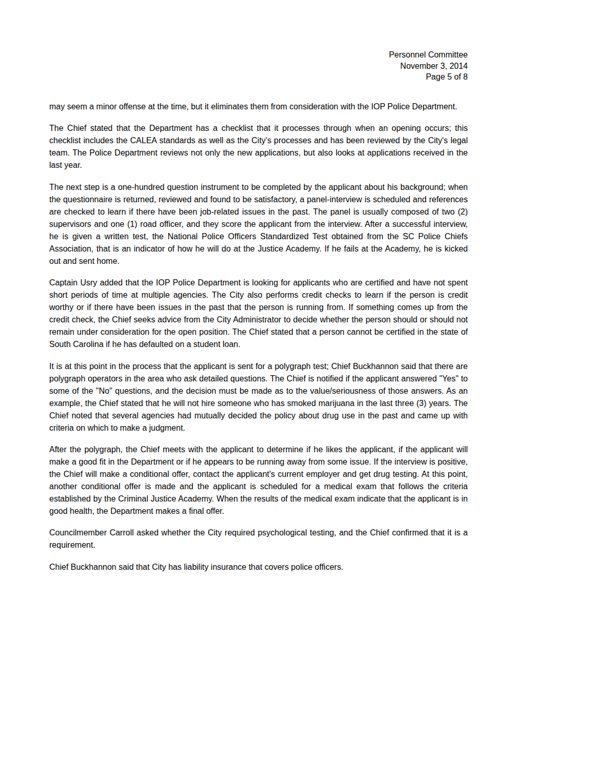Personnel Committee
November 3, 2014
Page 5 of 8
may seem a minor offense at the time, but it eliminates them from consideration with the IOP Police Department.
The Chief stated that the Department has a checklist that it processes through when an opening occurs; this checklist includes the CALEA standards as well as the City's processes and has been reviewed by the City's legal team. The Police Department reviews not only the new applications, but also looks at applications received in the last year.
The next step is a one-hundred question instrument to be completed by the applicant about his background; when the questionnaire is returned, reviewed and found to be satisfactory, a panel-interview is scheduled and references are checked to learn if there have been job-related issues in the past. The panel is usually composed of two (2) supervisors and one (1) road officer, and they score the applicant from the interview. After a successful interview, he is given a written test, the National Police Officers Standardized Test obtained from the SC Police Chiefs Association, that is an indicator of how he will do at the Justice Academy. If he fails at the Academy, he is kicked out and sent home.
Captain Usry added that the IOP Police Department is looking for applicants who are certified and have not spent short periods of time at multiple agencies. The City also performs credit checks to learn if the person is credit worthy or if there have been issues in the past that the person is running from. If something comes up from the credit check, the Chief seeks advice from the City Administrator to decide whether the person should or should not remain under consideration for the open position. The Chief stated that a person cannot be certified in the state of South Carolina if he has defaulted on a student loan.
It is at this point in the process that the applicant is sent for a polygraph test; Chief Buckhannon said that there are polygraph operators in the area who ask detailed questions. The Chief is notified if the applicant answered "Yes" to some of the "No" questions, and the decision must be made as to the value/seriousness of those answers. As an example, the Chief stated that he will not hire someone who has smoked marijuana in the last three (3) years. The Chief noted that several agencies had mutually decided the policy about drug use in the past and came up with criteria on which to make a judgment.
After the polygraph, the Chief meets with the applicant to determine if he likes the applicant, if the applicant will make a good fit in the Department or if he appears to be running away from some issue. If the interview is positive, the Chief will make a conditional offer, contact the applicant's current employer and get drug testing. At this point, another conditional offer is made and the applicant is scheduled for a medical exam that follows the criteria established by the Criminal Justice Academy. When the results of the medical exam indicate that the applicant is in good health, the Department makes a final offer.
Councilmember Carroll asked whether the City required psychological testing, and the Chief confirmed that it is a requirement.
Chief Buckhannon said that City has liability insurance that covers police officers.